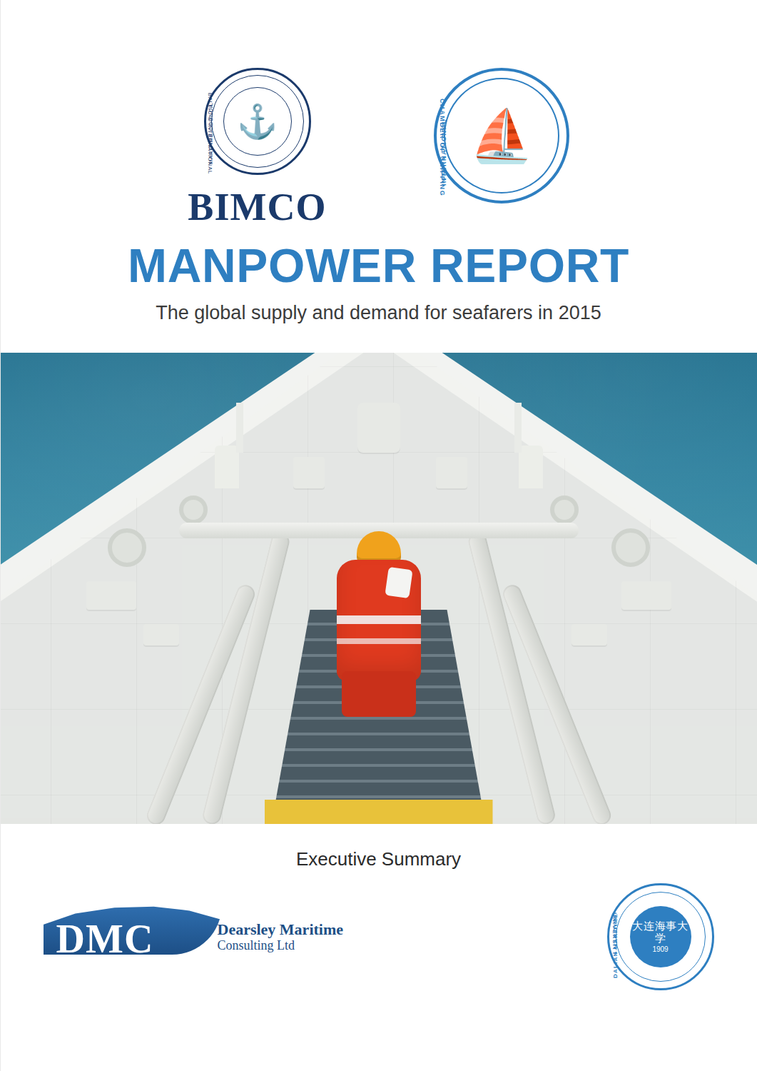⚓
Maritime Council Baltic & International
BIMCO
⛵
International Chamber of Shipping
MANPOWER REPORT
The global supply and demand for seafarers in 2015
Executive Summary
DMC
Dearsley Maritime
Consulting Ltd
大连海事大学
1909
Dalian Maritime University